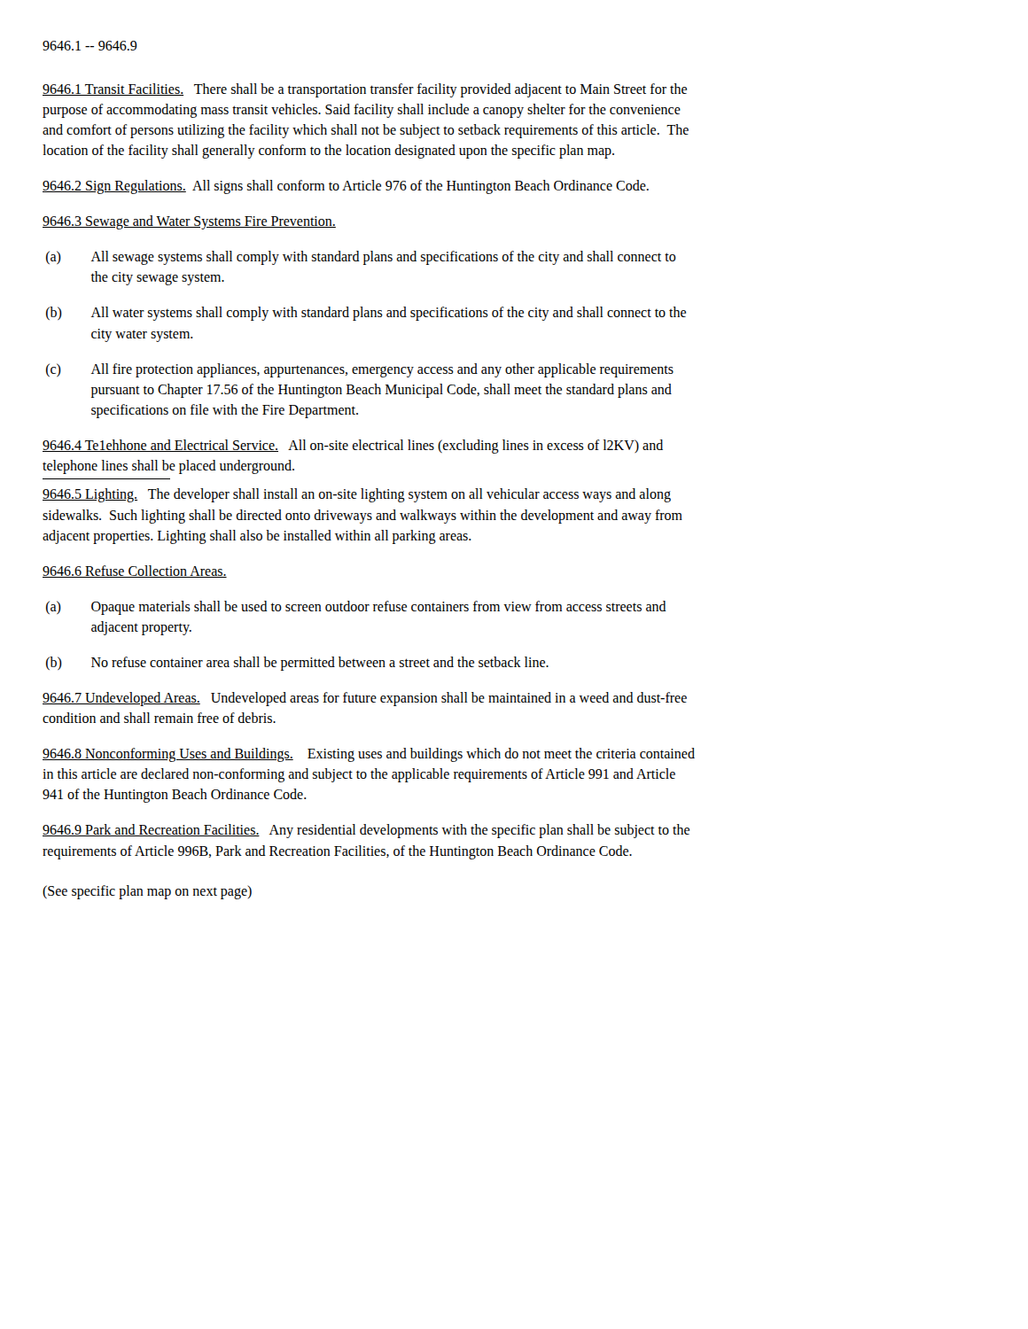9646.1 -- 9646.9
9646.1 Transit Facilities. There shall be a transportation transfer facility provided adjacent to Main Street for the purpose of accommodating mass transit vehicles. Said facility shall include a canopy shelter for the convenience and comfort of persons utilizing the facility which shall not be subject to setback requirements of this article. The location of the facility shall generally conform to the location designated upon the specific plan map.
9646.2 Sign Regulations. All signs shall conform to Article 976 of the Huntington Beach Ordinance Code.
9646.3 Sewage and Water Systems Fire Prevention.
(a)
All sewage systems shall comply with standard plans and specifications of the city and shall connect to the city sewage system.
(b)
All water systems shall comply with standard plans and specifications of the city and shall connect to the city water system.
(c)
All fire protection appliances, appurtenances, emergency access and any other applicable requirements pursuant to Chapter 17.56 of the Huntington Beach Municipal Code, shall meet the standard plans and specifications on file with the Fire Department.
9646.4 Te1ehhone and Electrical Service. All on-site electrical lines (excluding lines in excess of l2KV) and telephone lines shall be placed underground.
9646.5 Lighting. The developer shall install an on-site lighting system on all vehicular access ways and along sidewalks. Such lighting shall be directed onto driveways and walkways within the development and away from adjacent properties. Lighting shall also be installed within all parking areas.
9646.6 Refuse Collection Areas.
(a)
Opaque materials shall be used to screen outdoor refuse containers from view from access streets and adjacent property.
(b)
No refuse container area shall be permitted between a street and the setback line.
9646.7 Undeveloped Areas. Undeveloped areas for future expansion shall be maintained in a weed and dust-free condition and shall remain free of debris.
9646.8 Nonconforming Uses and Buildings. Existing uses and buildings which do not meet the criteria contained in this article are declared non-conforming and subject to the applicable requirements of Article 991 and Article 941 of the Huntington Beach Ordinance Code.
9646.9 Park and Recreation Facilities. Any residential developments with the specific plan shall be subject to the requirements of Article 996B, Park and Recreation Facilities, of the Huntington Beach Ordinance Code.
(See specific plan map on next page)